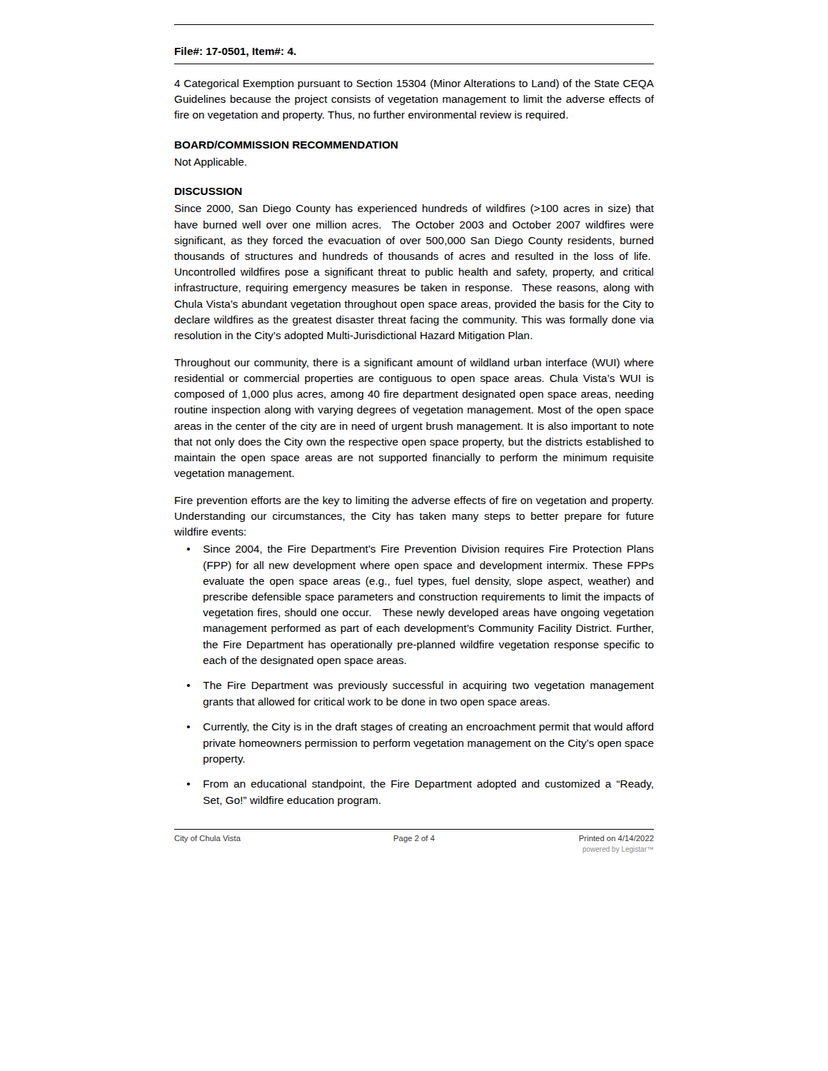File#: 17-0501, Item#: 4.
4 Categorical Exemption pursuant to Section 15304 (Minor Alterations to Land) of the State CEQA Guidelines because the project consists of vegetation management to limit the adverse effects of fire on vegetation and property. Thus, no further environmental review is required.
Board/Commission Recommendation
Not Applicable.
Discussion
Since 2000, San Diego County has experienced hundreds of wildfires (>100 acres in size) that have burned well over one million acres. The October 2003 and October 2007 wildfires were significant, as they forced the evacuation of over 500,000 San Diego County residents, burned thousands of structures and hundreds of thousands of acres and resulted in the loss of life. Uncontrolled wildfires pose a significant threat to public health and safety, property, and critical infrastructure, requiring emergency measures be taken in response. These reasons, along with Chula Vista’s abundant vegetation throughout open space areas, provided the basis for the City to declare wildfires as the greatest disaster threat facing the community. This was formally done via resolution in the City’s adopted Multi-Jurisdictional Hazard Mitigation Plan.
Throughout our community, there is a significant amount of wildland urban interface (WUI) where residential or commercial properties are contiguous to open space areas. Chula Vista’s WUI is composed of 1,000 plus acres, among 40 fire department designated open space areas, needing routine inspection along with varying degrees of vegetation management. Most of the open space areas in the center of the city are in need of urgent brush management. It is also important to note that not only does the City own the respective open space property, but the districts established to maintain the open space areas are not supported financially to perform the minimum requisite vegetation management.
Fire prevention efforts are the key to limiting the adverse effects of fire on vegetation and property. Understanding our circumstances, the City has taken many steps to better prepare for future wildfire events:
Since 2004, the Fire Department’s Fire Prevention Division requires Fire Protection Plans (FPP) for all new development where open space and development intermix. These FPPs evaluate the open space areas (e.g., fuel types, fuel density, slope aspect, weather) and prescribe defensible space parameters and construction requirements to limit the impacts of vegetation fires, should one occur. These newly developed areas have ongoing vegetation management performed as part of each development’s Community Facility District. Further, the Fire Department has operationally pre-planned wildfire vegetation response specific to each of the designated open space areas.
The Fire Department was previously successful in acquiring two vegetation management grants that allowed for critical work to be done in two open space areas.
Currently, the City is in the draft stages of creating an encroachment permit that would afford private homeowners permission to perform vegetation management on the City’s open space property.
From an educational standpoint, the Fire Department adopted and customized a “Ready, Set, Go!” wildfire education program.
City of Chula Vista
Page 2 of 4
Printed on 4/14/2022
powered by Legistar™